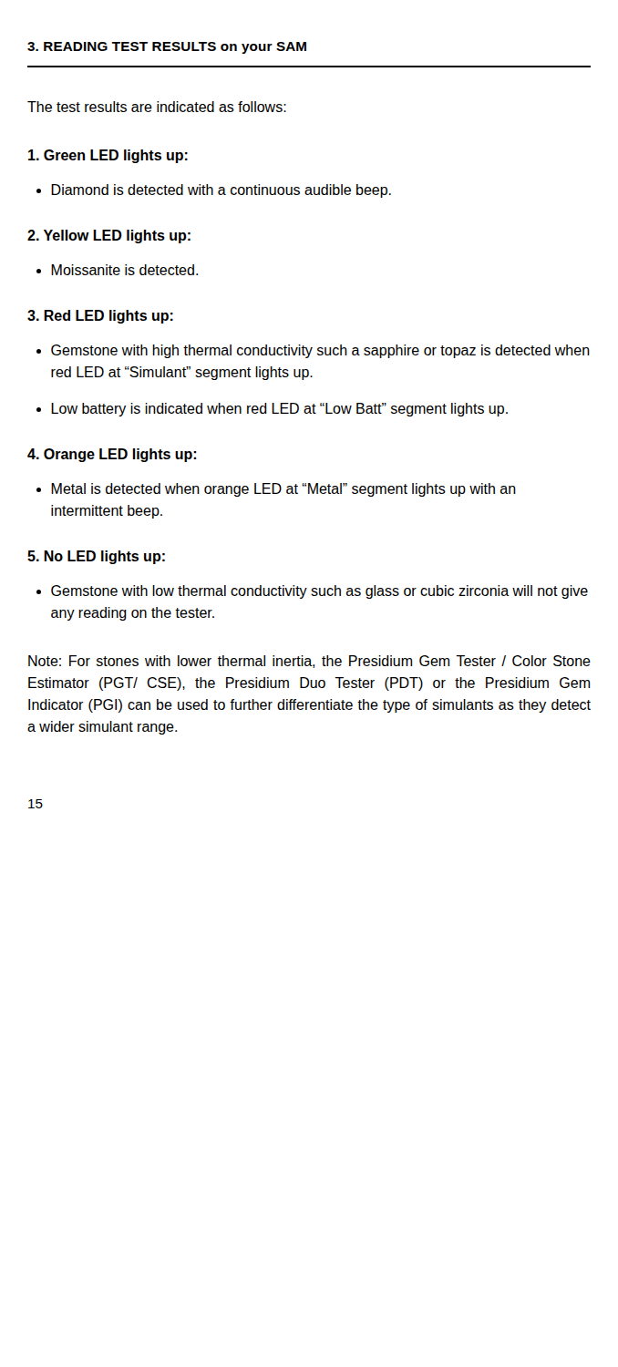3. READING TEST RESULTS on your SAM
The test results are indicated as follows:
1. Green LED lights up:
Diamond is detected with a continuous audible beep.
2. Yellow LED lights up:
Moissanite is detected.
3. Red LED lights up:
Gemstone with high thermal conductivity such a sapphire or topaz is detected when red LED at “Simulant” segment lights up.
Low battery is indicated when red LED at “Low Batt” segment lights up.
4. Orange LED lights up:
Metal is detected when orange LED at “Metal” segment lights up with an intermittent beep.
5. No LED lights up:
Gemstone with low thermal conductivity such as glass or cubic zirconia will not give any reading on the tester.
Note: For stones with lower thermal inertia, the Presidium Gem Tester / Color Stone Estimator (PGT/ CSE), the Presidium Duo Tester (PDT) or the Presidium Gem Indicator (PGI) can be used to further differentiate the type of simulants as they detect a wider simulant range.
15